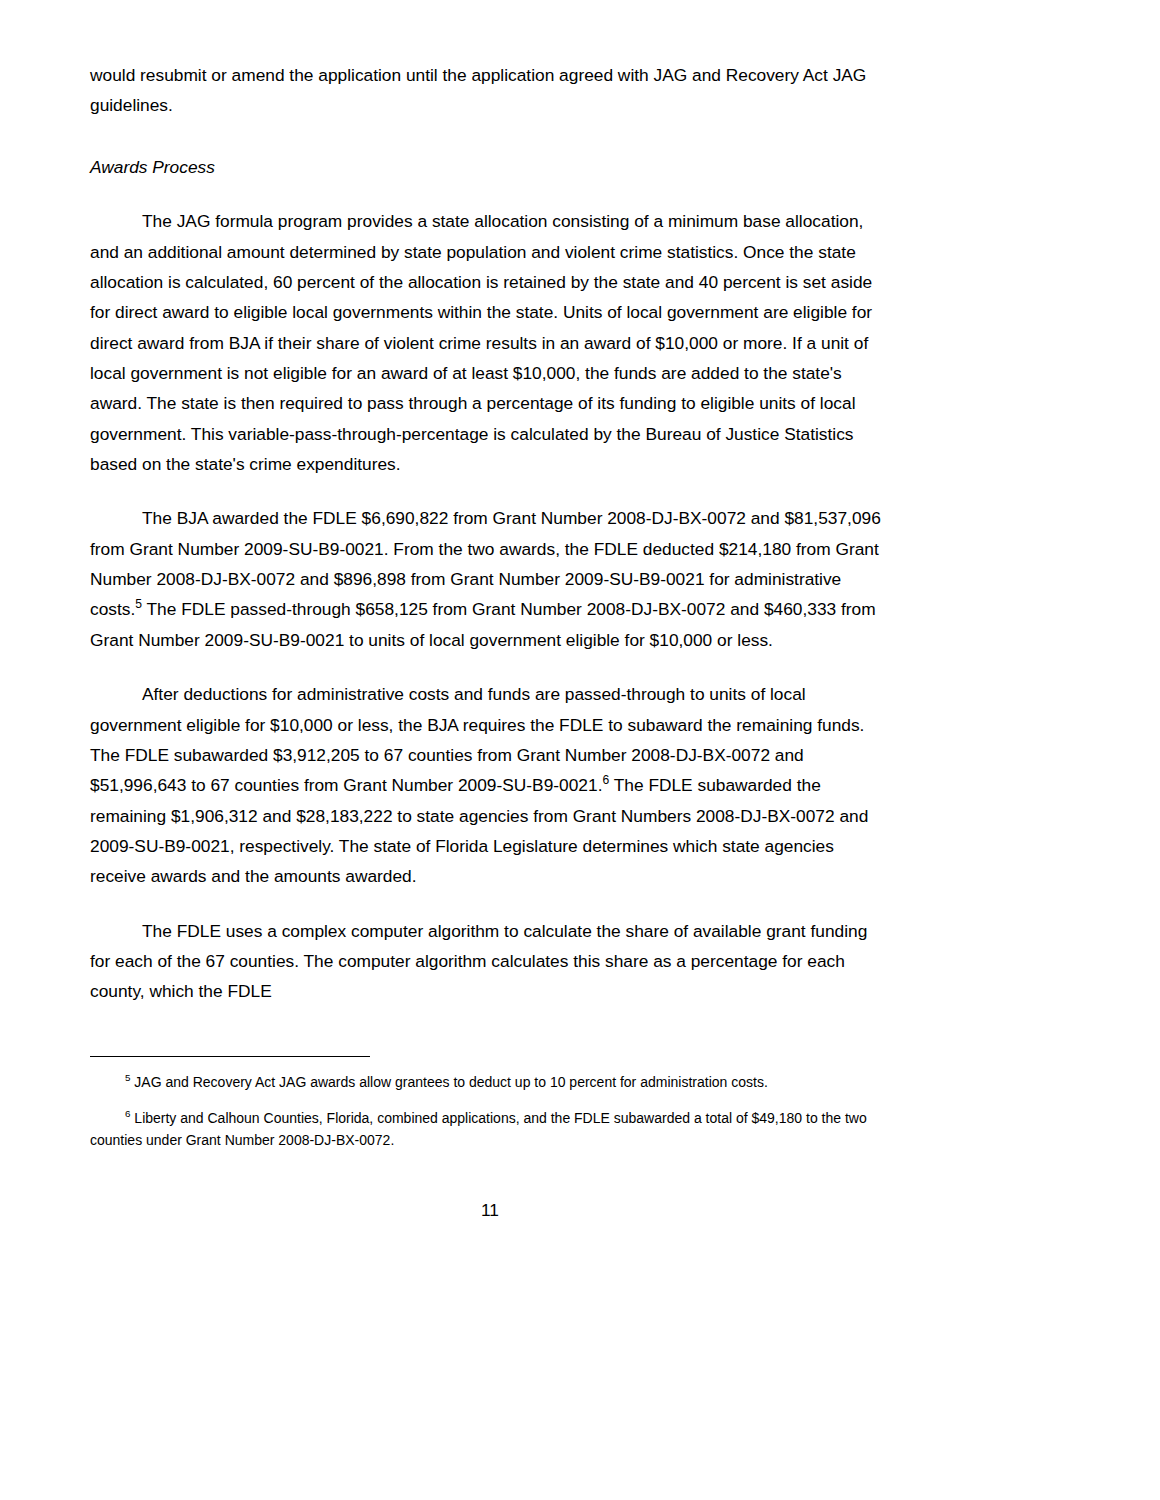would resubmit or amend the application until the application agreed with JAG and Recovery Act JAG guidelines.
Awards Process
The JAG formula program provides a state allocation consisting of a minimum base allocation, and an additional amount determined by state population and violent crime statistics. Once the state allocation is calculated, 60 percent of the allocation is retained by the state and 40 percent is set aside for direct award to eligible local governments within the state. Units of local government are eligible for direct award from BJA if their share of violent crime results in an award of $10,000 or more. If a unit of local government is not eligible for an award of at least $10,000, the funds are added to the state's award. The state is then required to pass through a percentage of its funding to eligible units of local government. This variable-pass-through-percentage is calculated by the Bureau of Justice Statistics based on the state's crime expenditures.
The BJA awarded the FDLE $6,690,822 from Grant Number 2008-DJ-BX-0072 and $81,537,096 from Grant Number 2009-SU-B9-0021. From the two awards, the FDLE deducted $214,180 from Grant Number 2008-DJ-BX-0072 and $896,898 from Grant Number 2009-SU-B9-0021 for administrative costs.5 The FDLE passed-through $658,125 from Grant Number 2008-DJ-BX-0072 and $460,333 from Grant Number 2009-SU-B9-0021 to units of local government eligible for $10,000 or less.
After deductions for administrative costs and funds are passed-through to units of local government eligible for $10,000 or less, the BJA requires the FDLE to subaward the remaining funds. The FDLE subawarded $3,912,205 to 67 counties from Grant Number 2008-DJ-BX-0072 and $51,996,643 to 67 counties from Grant Number 2009-SU-B9-0021.6 The FDLE subawarded the remaining $1,906,312 and $28,183,222 to state agencies from Grant Numbers 2008-DJ-BX-0072 and 2009-SU-B9-0021, respectively. The state of Florida Legislature determines which state agencies receive awards and the amounts awarded.
The FDLE uses a complex computer algorithm to calculate the share of available grant funding for each of the 67 counties. The computer algorithm calculates this share as a percentage for each county, which the FDLE
5 JAG and Recovery Act JAG awards allow grantees to deduct up to 10 percent for administration costs.
6 Liberty and Calhoun Counties, Florida, combined applications, and the FDLE subawarded a total of $49,180 to the two counties under Grant Number 2008-DJ-BX-0072.
11